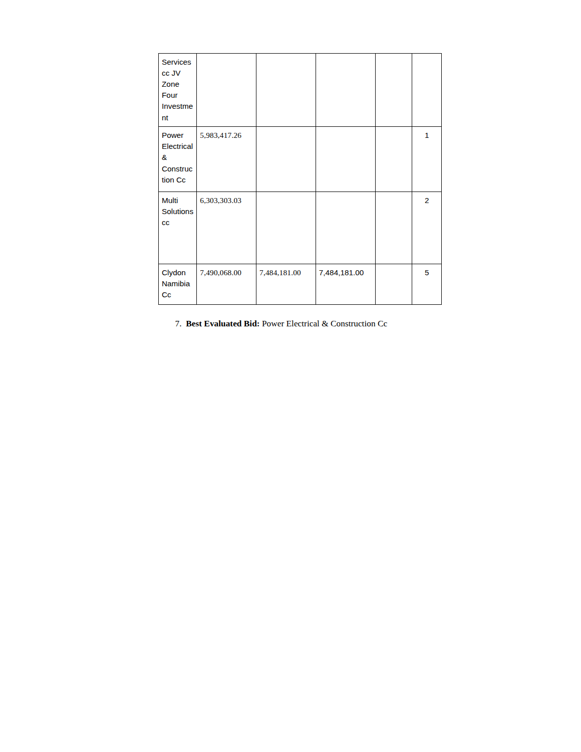| Services cc JV Zone Four Investment | | | | | |
| Power Electrical & Construction Cc | 5,983,417.26 | | | | 1 |
| Multi Solutions cc | 6,303,303.03 | | | | 2 |
| Clydon Namibia Cc | 7,490,068.00 | 7,484,181.00 | 7,484,181.00 | | 5 |
7. Best Evaluated Bid: Power Electrical & Construction Cc